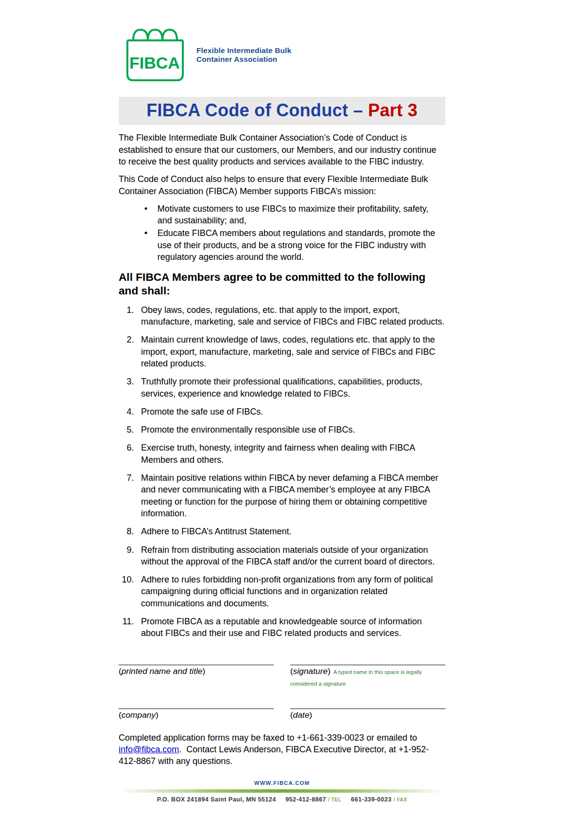FIBCA
Flexible Intermediate Bulk
Container Association
FIBCA Code of Conduct – Part 3
The Flexible Intermediate Bulk Container Association’s Code of Conduct is established to ensure that our customers, our Members, and our industry continue to receive the best quality products and services available to the FIBC industry.
This Code of Conduct also helps to ensure that every Flexible Intermediate Bulk Container Association (FIBCA) Member supports FIBCA’s mission:
Motivate customers to use FIBCs to maximize their profitability, safety, and sustainability; and,
Educate FIBCA members about regulations and standards, promote the use of their products, and be a strong voice for the FIBC industry with regulatory agencies around the world.
All FIBCA Members agree to be committed to the following and shall:
Obey laws, codes, regulations, etc. that apply to the import, export, manufacture, marketing, sale and service of FIBCs and FIBC related products.
Maintain current knowledge of laws, codes, regulations etc. that apply to the import, export, manufacture, marketing, sale and service of FIBCs and FIBC related products.
Truthfully promote their professional qualifications, capabilities, products, services, experience and knowledge related to FIBCs.
Promote the safe use of FIBCs.
Promote the environmentally responsible use of FIBCs.
Exercise truth, honesty, integrity and fairness when dealing with FIBCA Members and others.
Maintain positive relations within FIBCA by never defaming a FIBCA member and never communicating with a FIBCA member’s employee at any FIBCA meeting or function for the purpose of hiring them or obtaining competitive information.
Adhere to FIBCA’s Antitrust Statement.
Refrain from distributing association materials outside of your organization without the approval of the FIBCA staff and/or the current board of directors.
Adhere to rules forbidding non-profit organizations from any form of political campaigning during official functions and in organization related communications and documents.
Promote FIBCA as a reputable and knowledgeable source of information about FIBCs and their use and FIBC related products and services.
(printed name and title)
(signature)A typed name in this space is legally considered a signature
(company)
(date)
Completed application forms may be faxed to +1-661-339-0023 or emailed to info@fibca.com. Contact Lewis Anderson, FIBCA Executive Director, at +1-952-412-8867 with any questions.
WWW.FIBCA.COM
P.O. BOX 241894 Saint Paul, MN 55124 952-412-8867 / TEL 661-339-0023 / FAX